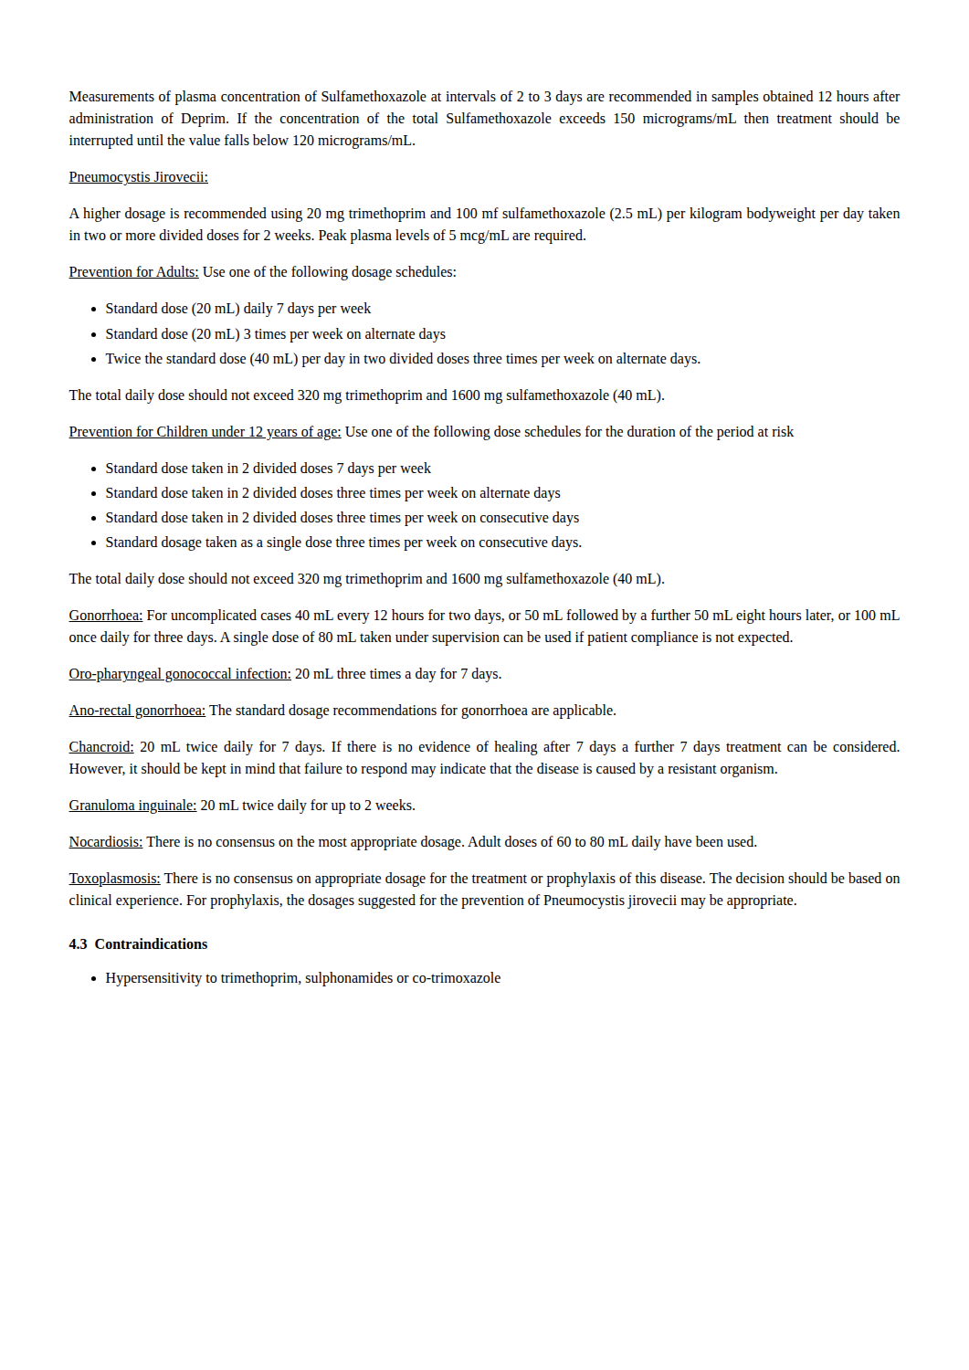Measurements of plasma concentration of Sulfamethoxazole at intervals of 2 to 3 days are recommended in samples obtained 12 hours after administration of Deprim. If the concentration of the total Sulfamethoxazole exceeds 150 micrograms/mL then treatment should be interrupted until the value falls below 120 micrograms/mL.
Pneumocystis Jirovecii:
A higher dosage is recommended using 20 mg trimethoprim and 100 mf sulfamethoxazole (2.5 mL) per kilogram bodyweight per day taken in two or more divided doses for 2 weeks. Peak plasma levels of 5 mcg/mL are required.
Prevention for Adults: Use one of the following dosage schedules:
Standard dose (20 mL) daily 7 days per week
Standard dose (20 mL) 3 times per week on alternate days
Twice the standard dose (40 mL) per day in two divided doses three times per week on alternate days.
The total daily dose should not exceed 320 mg trimethoprim and 1600 mg sulfamethoxazole (40 mL).
Prevention for Children under 12 years of age: Use one of the following dose schedules for the duration of the period at risk
Standard dose taken in 2 divided doses 7 days per week
Standard dose taken in 2 divided doses three times per week on alternate days
Standard dose taken in 2 divided doses three times per week on consecutive days
Standard dosage taken as a single dose three times per week on consecutive days.
The total daily dose should not exceed 320 mg trimethoprim and 1600 mg sulfamethoxazole (40 mL).
Gonorrhoea: For uncomplicated cases 40 mL every 12 hours for two days, or 50 mL followed by a further 50 mL eight hours later, or 100 mL once daily for three days. A single dose of 80 mL taken under supervision can be used if patient compliance is not expected.
Oro-pharyngeal gonococcal infection: 20 mL three times a day for 7 days.
Ano-rectal gonorrhoea: The standard dosage recommendations for gonorrhoea are applicable.
Chancroid: 20 mL twice daily for 7 days. If there is no evidence of healing after 7 days a further 7 days treatment can be considered. However, it should be kept in mind that failure to respond may indicate that the disease is caused by a resistant organism.
Granuloma inguinale: 20 mL twice daily for up to 2 weeks.
Nocardiosis: There is no consensus on the most appropriate dosage. Adult doses of 60 to 80 mL daily have been used.
Toxoplasmosis: There is no consensus on appropriate dosage for the treatment or prophylaxis of this disease. The decision should be based on clinical experience. For prophylaxis, the dosages suggested for the prevention of Pneumocystis jirovecii may be appropriate.
4.3 Contraindications
Hypersensitivity to trimethoprim, sulphonamides or co-trimoxazole